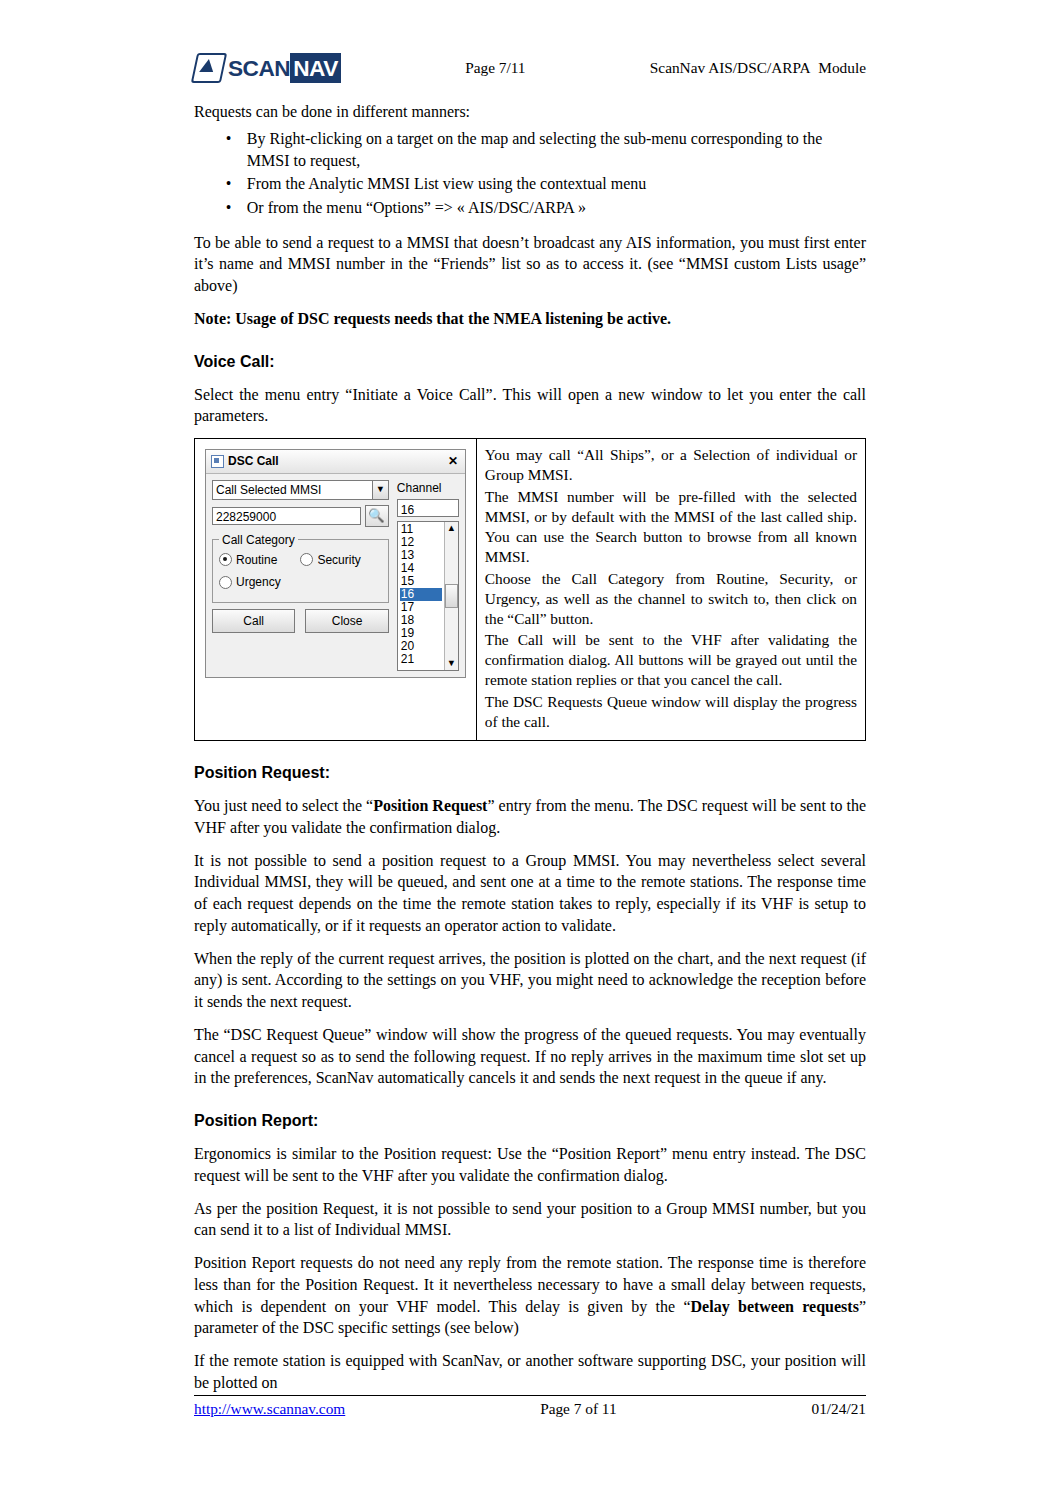SCAN NAV
Page 7/11
ScanNav AIS/DSC/ARPA Module
Requests can be done in different manners:
By Right-clicking on a target on the map and selecting the sub-menu corresponding to the MMSI to request,
From the Analytic MMSI List view using the contextual menu
Or from the menu “Options” => « AIS/DSC/ARPA »
To be able to send a request to a MMSI that doesn’t broadcast any AIS information, you must first enter it’s name and MMSI number in the “Friends” list so as to access it. (see “MMSI custom Lists usage” above)
Note: Usage of DSC requests needs that the NMEA listening be active.
Voice Call:
Select the menu entry “Initiate a Voice Call”. This will open a new window to let you enter the call parameters.
| DSC Call ✕ Call Selected MMSI ▼ 228259000 🔍 Call Category Routine Security Urgency Call Close Channel 16 11 12 13 14 15 16 17 18 19 20 21 ▲ ▼ | You may call “All Ships”, or a Selection of individual or Group MMSI. The MMSI number will be pre-filled with the selected MMSI, or by default with the MMSI of the last called ship. You can use the Search button to browse from all known MMSI. Choose the Call Category from Routine, Security, or Urgency, as well as the channel to switch to, then click on the “Call” button. The Call will be sent to the VHF after validating the confirmation dialog. All buttons will be grayed out until the remote station replies or that you cancel the call. The DSC Requests Queue window will display the progress of the call. |
Position Request:
You just need to select the “Position Request” entry from the menu. The DSC request will be sent to the VHF after you validate the confirmation dialog.
It is not possible to send a position request to a Group MMSI. You may nevertheless select several Individual MMSI, they will be queued, and sent one at a time to the remote stations. The response time of each request depends on the time the remote station takes to reply, especially if its VHF is setup to reply automatically, or if it requests an operator action to validate.
When the reply of the current request arrives, the position is plotted on the chart, and the next request (if any) is sent. According to the settings on you VHF, you might need to acknowledge the reception before it sends the next request.
The “DSC Request Queue” window will show the progress of the queued requests. You may eventually cancel a request so as to send the following request. If no reply arrives in the maximum time slot set up in the preferences, ScanNav automatically cancels it and sends the next request in the queue if any.
Position Report:
Ergonomics is similar to the Position request: Use the “Position Report” menu entry instead. The DSC request will be sent to the VHF after you validate the confirmation dialog.
As per the position Request, it is not possible to send your position to a Group MMSI number, but you can send it to a list of Individual MMSI.
Position Report requests do not need any reply from the remote station. The response time is therefore less than for the Position Request. It it nevertheless necessary to have a small delay between requests, which is dependent on your VHF model. This delay is given by the “Delay between requests” parameter of the DSC specific settings (see below)
If the remote station is equipped with ScanNav, or another software supporting DSC, your position will be plotted on
http://www.scannav.com
Page 7 of 11
01/24/21